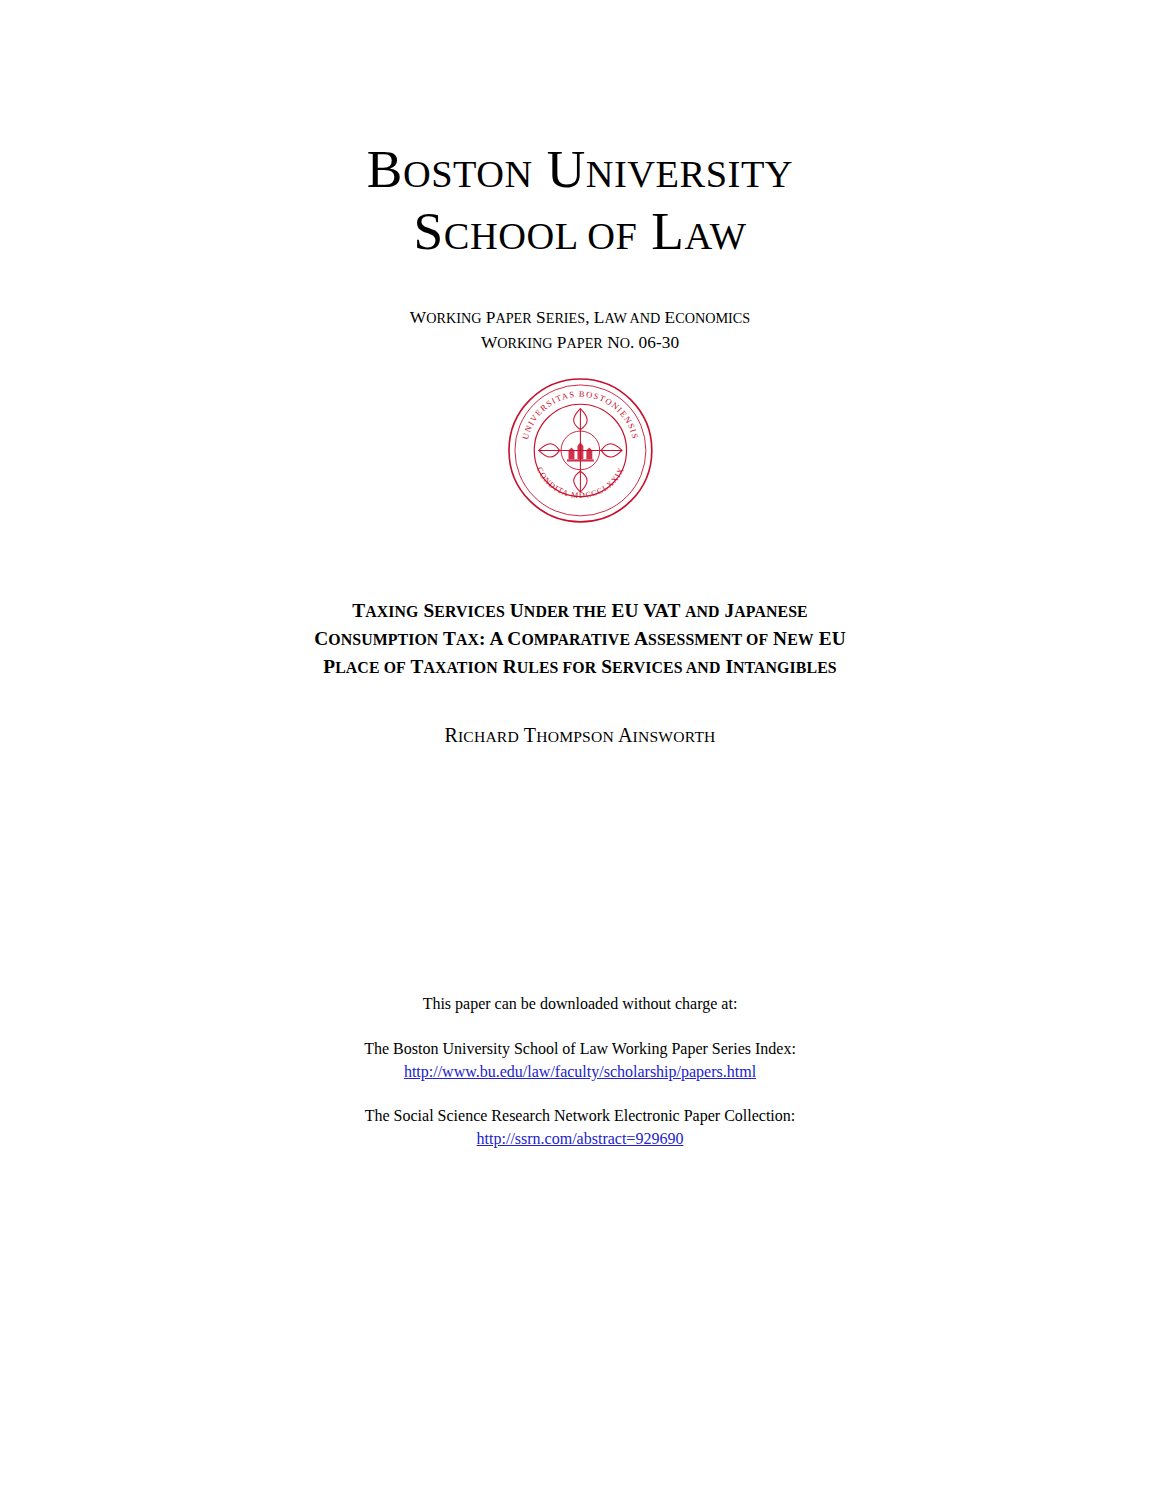Boston University
School of Law
Working Paper Series, Law and Economics
Working Paper No. 06-30
UNIVERSITAS BOSTONIENSIS CONDITA MDCCCLXXIX
Taxing Services Under the EU VAT and Japanese
Consumption Tax: A Comparative Assessment of New EU
Place of Taxation Rules for Services and Intangibles
Richard Thompson Ainsworth
This paper can be downloaded without charge at:
The Boston University School of Law Working Paper Series Index:
http://www.bu.edu/law/faculty/scholarship/papers.html
The Social Science Research Network Electronic Paper Collection:
http://ssrn.com/abstract=929690